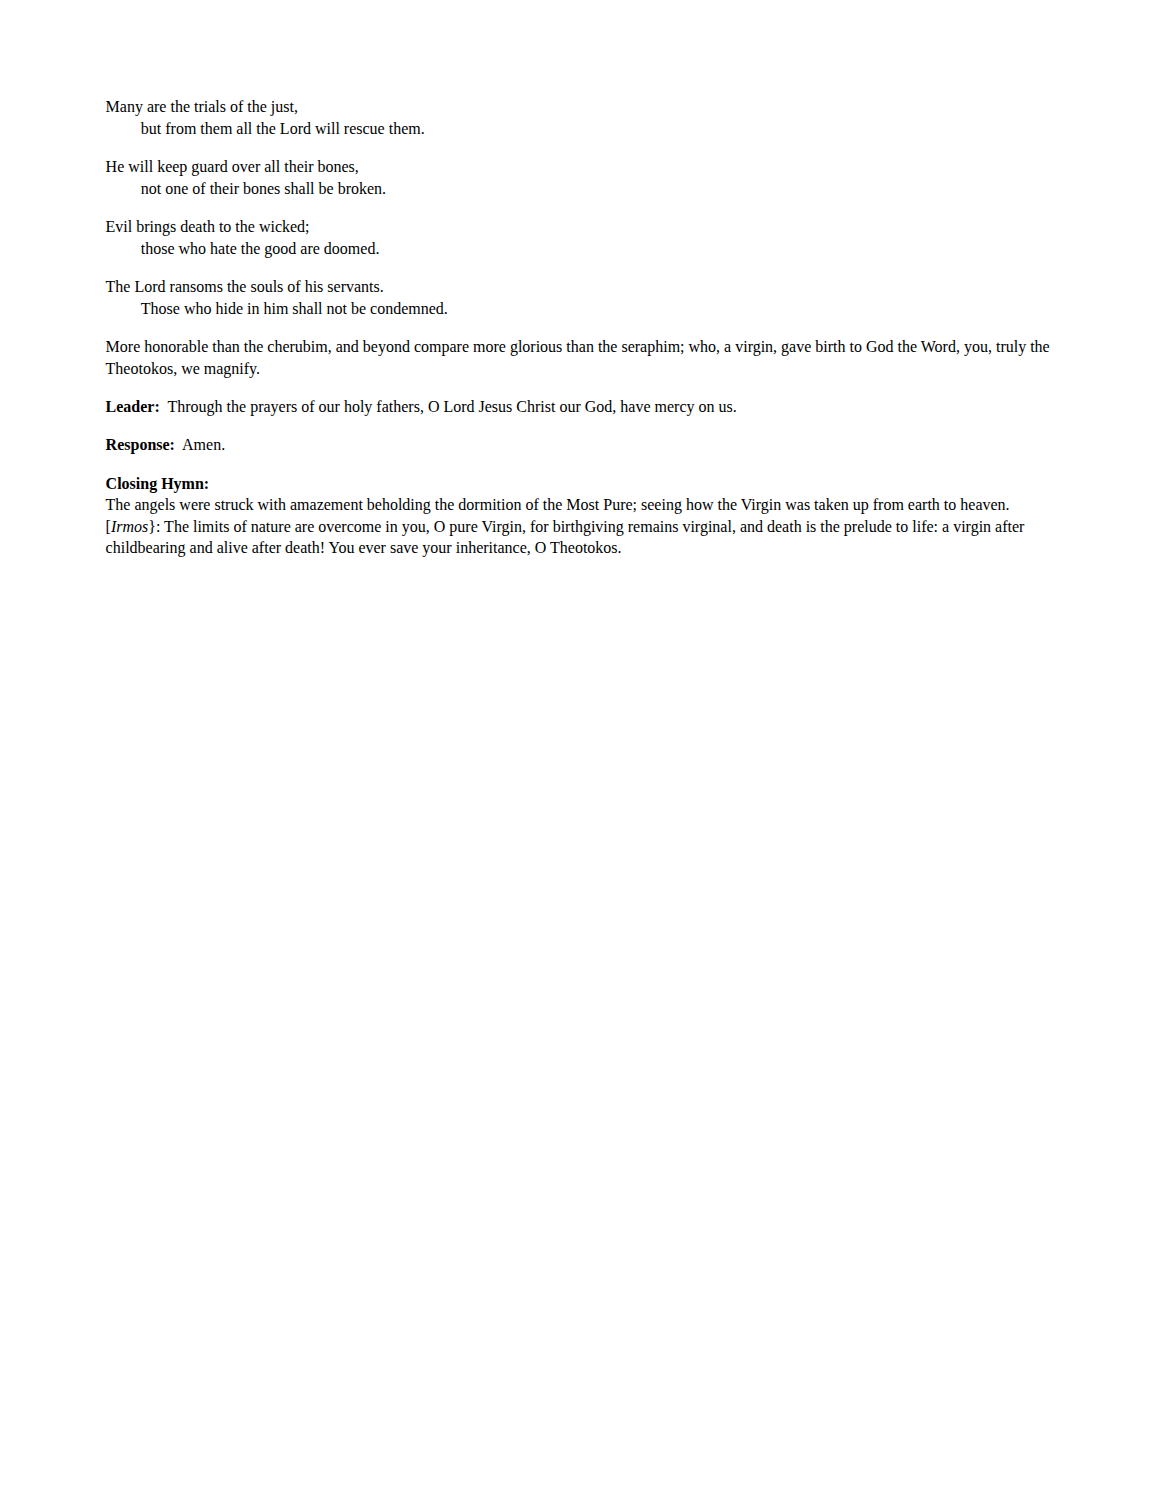Many are the trials of the just,
but from them all the Lord will rescue them.
He will keep guard over all their bones,
not one of their bones shall be broken.
Evil brings death to the wicked;
those who hate the good are doomed.
The Lord ransoms the souls of his servants.
Those who hide in him shall not be condemned.
More honorable than the cherubim, and beyond compare more glorious than the seraphim; who, a virgin, gave birth to God the Word, you, truly the Theotokos, we magnify.
Leader: Through the prayers of our holy fathers, O Lord Jesus Christ our God, have mercy on us.
Response: Amen.
Closing Hymn:
The angels were struck with amazement beholding the dormition of the Most Pure; seeing how the Virgin was taken up from earth to heaven.
[Irmos}: The limits of nature are overcome in you, O pure Virgin, for birthgiving remains virginal, and death is the prelude to life: a virgin after childbearing and alive after death! You ever save your inheritance, O Theotokos.